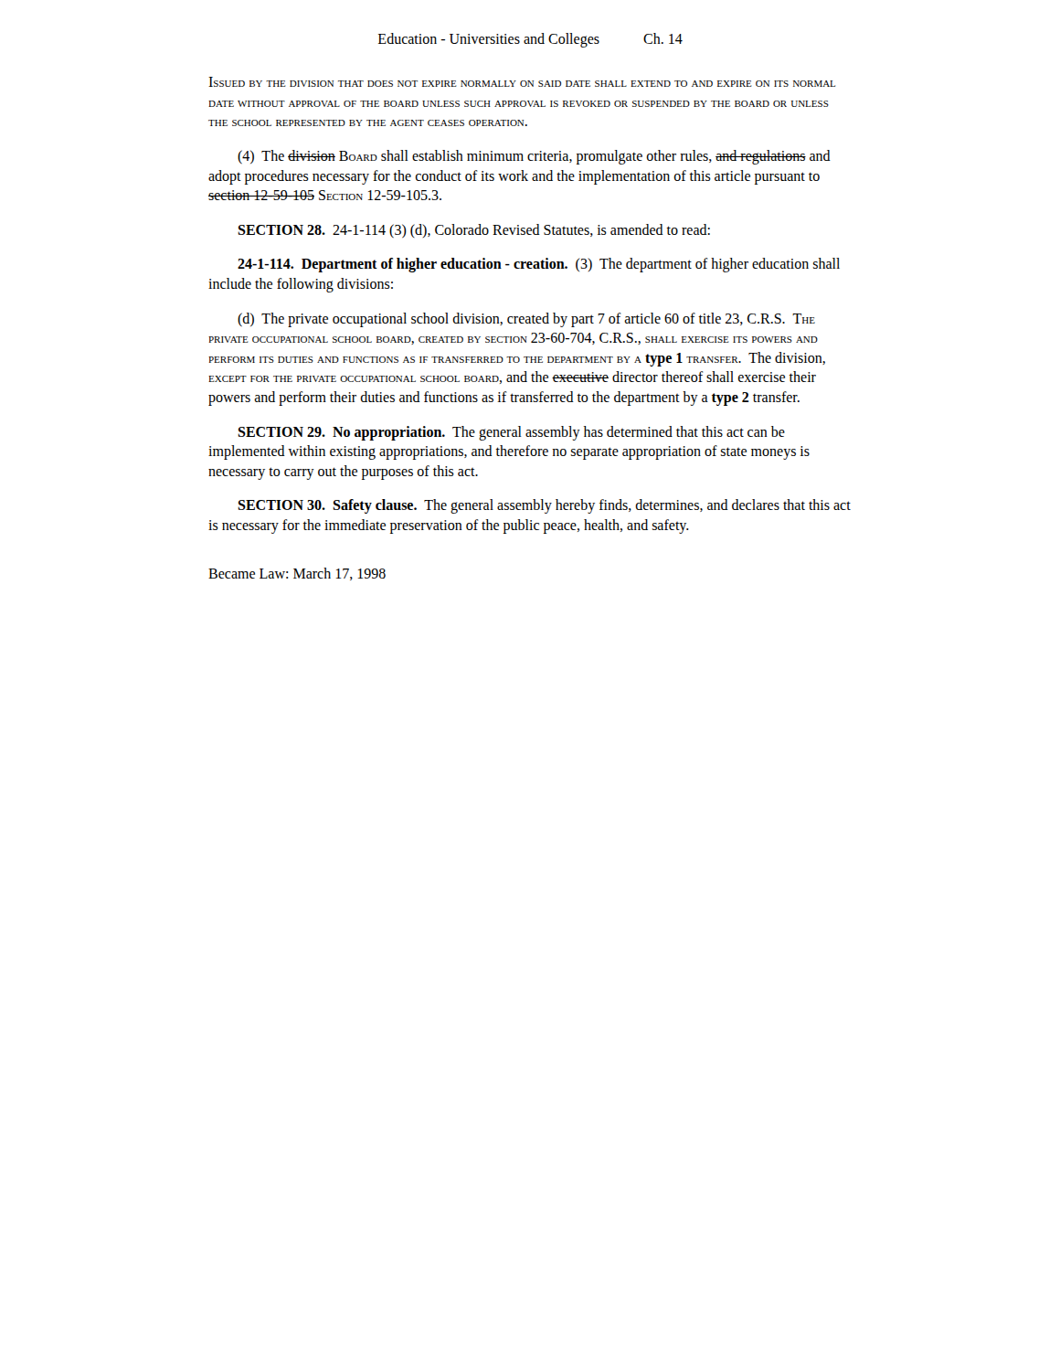Education - Universities and Colleges Ch. 14
Issued by the division that does not expire normally on said date shall extend to and expire on its normal date without approval of the board unless such approval is revoked or suspended by the board or unless the school represented by the agent ceases operation.
(4) The division Board shall establish minimum criteria, promulgate other rules, and regulations and adopt procedures necessary for the conduct of its work and the implementation of this article pursuant to section 12-59-105 Section 12-59-105.3.
SECTION 28. 24-1-114 (3) (d), Colorado Revised Statutes, is amended to read:
24-1-114. Department of higher education - creation. (3) The department of higher education shall include the following divisions:
(d) The private occupational school division, created by part 7 of article 60 of title 23, C.R.S. The private occupational school board, created by section 23-60-704, C.R.S., shall exercise its powers and perform its duties and functions as if transferred to the department by a type 1 transfer. The division, except for the private occupational school board, and the executive director thereof shall exercise their powers and perform their duties and functions as if transferred to the department by a type 2 transfer.
SECTION 29. No appropriation. The general assembly has determined that this act can be implemented within existing appropriations, and therefore no separate appropriation of state moneys is necessary to carry out the purposes of this act.
SECTION 30. Safety clause. The general assembly hereby finds, determines, and declares that this act is necessary for the immediate preservation of the public peace, health, and safety.
Became Law: March 17, 1998